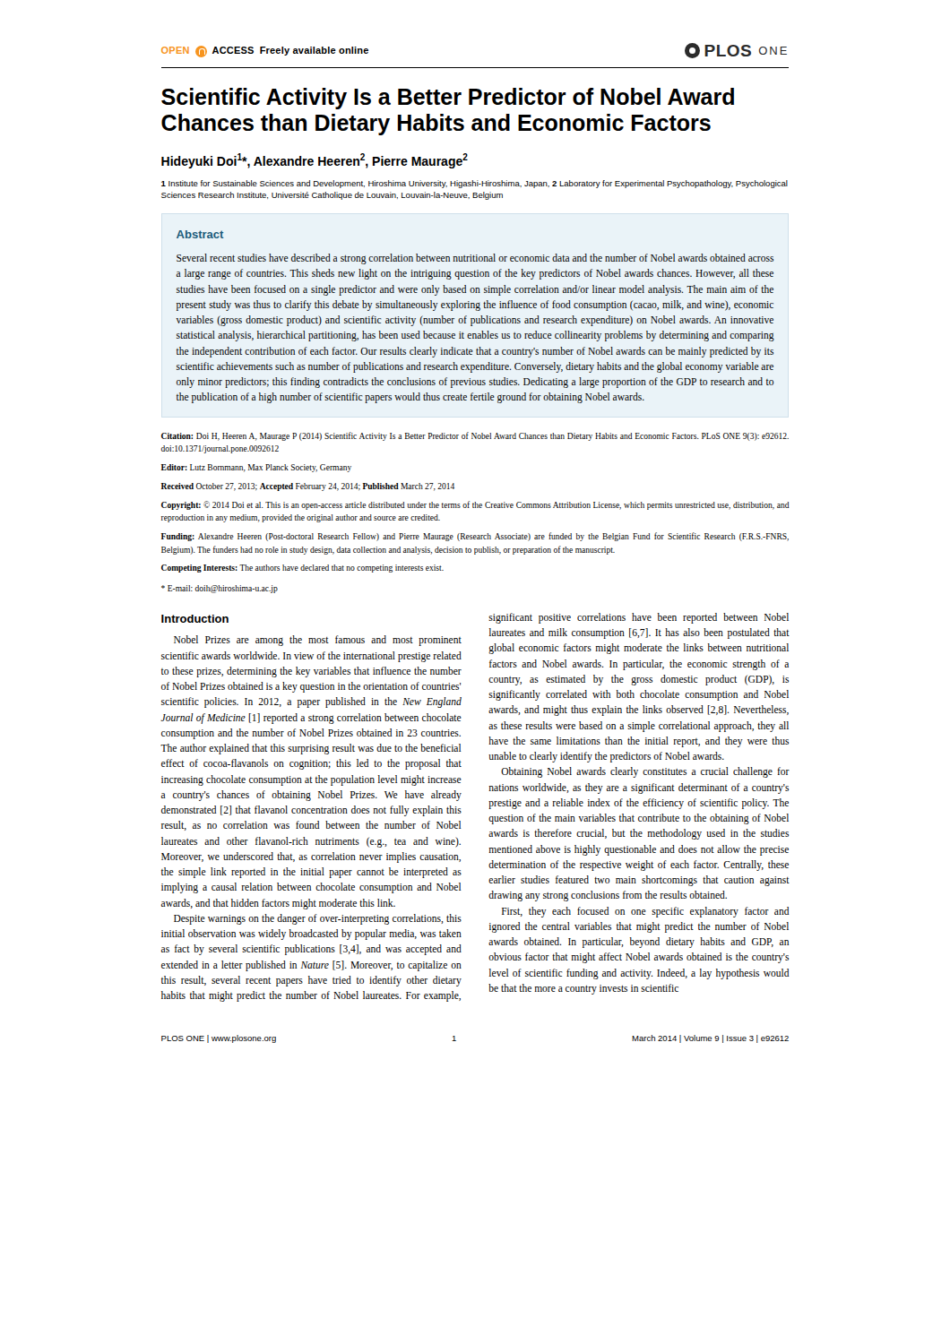OPEN ACCESS Freely available online
PLOS ONE
Scientific Activity Is a Better Predictor of Nobel Award Chances than Dietary Habits and Economic Factors
Hideyuki Doi1*, Alexandre Heeren2, Pierre Maurage2
1 Institute for Sustainable Sciences and Development, Hiroshima University, Higashi-Hiroshima, Japan, 2 Laboratory for Experimental Psychopathology, Psychological Sciences Research Institute, Université Catholique de Louvain, Louvain-la-Neuve, Belgium
Abstract
Several recent studies have described a strong correlation between nutritional or economic data and the number of Nobel awards obtained across a large range of countries. This sheds new light on the intriguing question of the key predictors of Nobel awards chances. However, all these studies have been focused on a single predictor and were only based on simple correlation and/or linear model analysis. The main aim of the present study was thus to clarify this debate by simultaneously exploring the influence of food consumption (cacao, milk, and wine), economic variables (gross domestic product) and scientific activity (number of publications and research expenditure) on Nobel awards. An innovative statistical analysis, hierarchical partitioning, has been used because it enables us to reduce collinearity problems by determining and comparing the independent contribution of each factor. Our results clearly indicate that a country's number of Nobel awards can be mainly predicted by its scientific achievements such as number of publications and research expenditure. Conversely, dietary habits and the global economy variable are only minor predictors; this finding contradicts the conclusions of previous studies. Dedicating a large proportion of the GDP to research and to the publication of a high number of scientific papers would thus create fertile ground for obtaining Nobel awards.
Citation: Doi H, Heeren A, Maurage P (2014) Scientific Activity Is a Better Predictor of Nobel Award Chances than Dietary Habits and Economic Factors. PLoS ONE 9(3): e92612. doi:10.1371/journal.pone.0092612
Editor: Lutz Bornmann, Max Planck Society, Germany
Received October 27, 2013; Accepted February 24, 2014; Published March 27, 2014
Copyright: © 2014 Doi et al. This is an open-access article distributed under the terms of the Creative Commons Attribution License, which permits unrestricted use, distribution, and reproduction in any medium, provided the original author and source are credited.
Funding: Alexandre Heeren (Post-doctoral Research Fellow) and Pierre Maurage (Research Associate) are funded by the Belgian Fund for Scientific Research (F.R.S.-FNRS, Belgium). The funders had no role in study design, data collection and analysis, decision to publish, or preparation of the manuscript.
Competing Interests: The authors have declared that no competing interests exist.
* E-mail: doih@hiroshima-u.ac.jp
Introduction
Nobel Prizes are among the most famous and most prominent scientific awards worldwide. In view of the international prestige related to these prizes, determining the key variables that influence the number of Nobel Prizes obtained is a key question in the orientation of countries' scientific policies. In 2012, a paper published in the New England Journal of Medicine [1] reported a strong correlation between chocolate consumption and the number of Nobel Prizes obtained in 23 countries. The author explained that this surprising result was due to the beneficial effect of cocoa-flavanols on cognition; this led to the proposal that increasing chocolate consumption at the population level might increase a country's chances of obtaining Nobel Prizes. We have already demonstrated [2] that flavanol concentration does not fully explain this result, as no correlation was found between the number of Nobel laureates and other flavanol-rich nutriments (e.g., tea and wine). Moreover, we underscored that, as correlation never implies causation, the simple link reported in the initial paper cannot be interpreted as implying a causal relation between chocolate consumption and Nobel awards, and that hidden factors might moderate this link.
Despite warnings on the danger of over-interpreting correlations, this initial observation was widely broadcasted by popular media, was taken as fact by several scientific publications [3,4], and was accepted and extended in a letter published in Nature [5]. Moreover, to capitalize on this result, several recent papers have tried to identify other dietary habits that might predict the number of Nobel laureates. For example, significant positive correlations have been reported between Nobel laureates and milk consumption [6,7]. It has also been postulated that global economic factors might moderate the links between nutritional factors and Nobel awards. In particular, the economic strength of a country, as estimated by the gross domestic product (GDP), is significantly correlated with both chocolate consumption and Nobel awards, and might thus explain the links observed [2,8]. Nevertheless, as these results were based on a simple correlational approach, they all have the same limitations than the initial report, and they were thus unable to clearly identify the predictors of Nobel awards.
Obtaining Nobel awards clearly constitutes a crucial challenge for nations worldwide, as they are a significant determinant of a country's prestige and a reliable index of the efficiency of scientific policy. The question of the main variables that contribute to the obtaining of Nobel awards is therefore crucial, but the methodology used in the studies mentioned above is highly questionable and does not allow the precise determination of the respective weight of each factor. Centrally, these earlier studies featured two main shortcomings that caution against drawing any strong conclusions from the results obtained.
First, they each focused on one specific explanatory factor and ignored the central variables that might predict the number of Nobel awards obtained. In particular, beyond dietary habits and GDP, an obvious factor that might affect Nobel awards obtained is the country's level of scientific funding and activity. Indeed, a lay hypothesis would be that the more a country invests in scientific
PLOS ONE | www.plosone.org
1
March 2014 | Volume 9 | Issue 3 | e92612